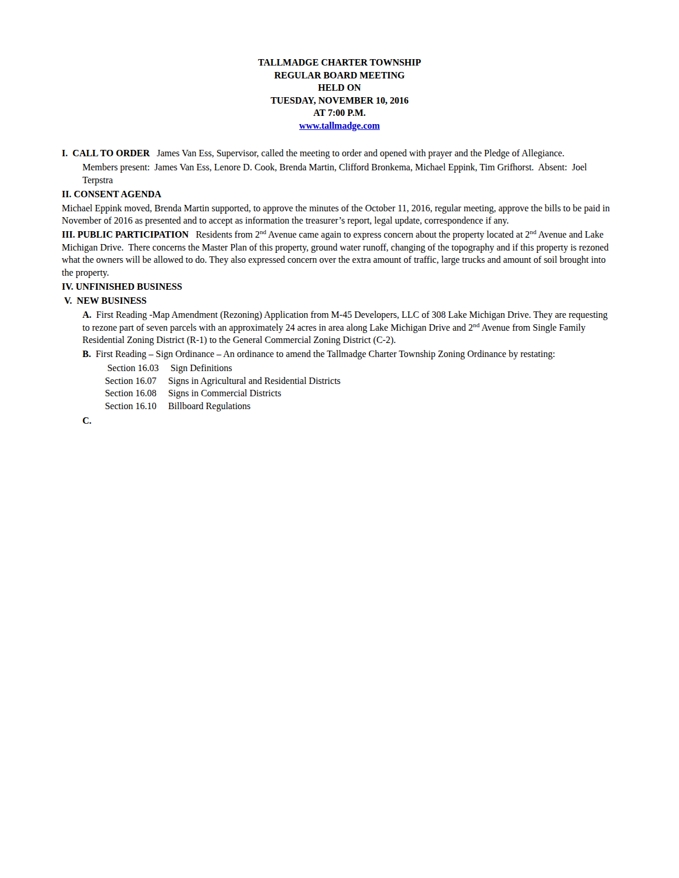TALLMADGE CHARTER TOWNSHIP REGULAR BOARD MEETING HELD ON TUESDAY, NOVEMBER 10, 2016 AT 7:00 P.M. www.tallmadge.com
I. CALL TO ORDER James Van Ess, Supervisor, called the meeting to order and opened with prayer and the Pledge of Allegiance.
Members present: James Van Ess, Lenore D. Cook, Brenda Martin, Clifford Bronkema, Michael Eppink, Tim Grifhorst. Absent: Joel Terpstra
II. CONSENT AGENDA
Michael Eppink moved, Brenda Martin supported, to approve the minutes of the October 11, 2016, regular meeting, approve the bills to be paid in November of 2016 as presented and to accept as information the treasurer’s report, legal update, correspondence if any.
III. PUBLIC PARTICIPATION Residents from 2nd Avenue came again to express concern about the property located at 2nd Avenue and Lake Michigan Drive. There concerns the Master Plan of this property, ground water runoff, changing of the topography and if this property is rezoned what the owners will be allowed to do. They also expressed concern over the extra amount of traffic, large trucks and amount of soil brought into the property.
IV. UNFINISHED BUSINESS
V. NEW BUSINESS
A. First Reading -Map Amendment (Rezoning) Application from M-45 Developers, LLC of 308 Lake Michigan Drive. They are requesting to rezone part of seven parcels with an approximately 24 acres in area along Lake Michigan Drive and 2nd Avenue from Single Family Residential Zoning District (R-1) to the General Commercial Zoning District (C-2).
B. First Reading – Sign Ordinance – An ordinance to amend the Tallmadge Charter Township Zoning Ordinance by restating:
Section 16.03 Sign Definitions Section 16.07 Signs in Agricultural and Residential Districts Section 16.08 Signs in Commercial Districts Section 16.10 Billboard Regulations
C.